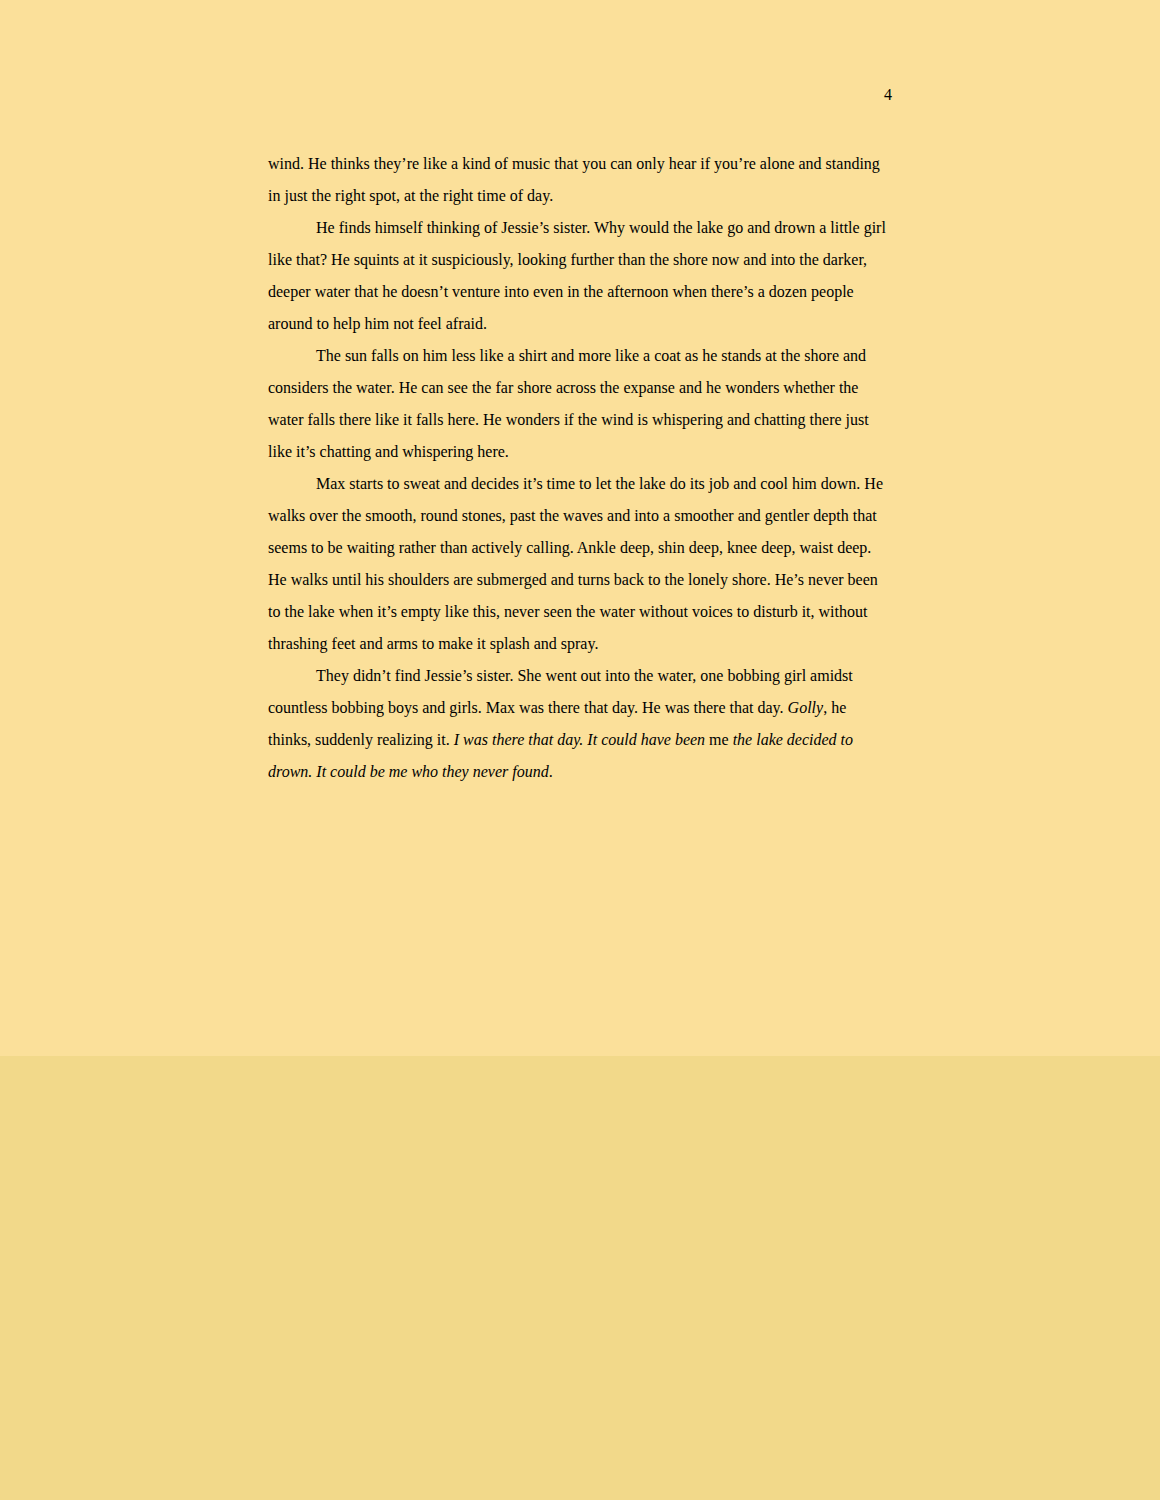4
wind. He thinks they’re like a kind of music that you can only hear if you’re alone and standing in just the right spot, at the right time of day.
He finds himself thinking of Jessie’s sister. Why would the lake go and drown a little girl like that? He squints at it suspiciously, looking further than the shore now and into the darker, deeper water that he doesn’t venture into even in the afternoon when there’s a dozen people around to help him not feel afraid.
The sun falls on him less like a shirt and more like a coat as he stands at the shore and considers the water. He can see the far shore across the expanse and he wonders whether the water falls there like it falls here. He wonders if the wind is whispering and chatting there just like it’s chatting and whispering here.
Max starts to sweat and decides it’s time to let the lake do its job and cool him down. He walks over the smooth, round stones, past the waves and into a smoother and gentler depth that seems to be waiting rather than actively calling. Ankle deep, shin deep, knee deep, waist deep. He walks until his shoulders are submerged and turns back to the lonely shore. He’s never been to the lake when it’s empty like this, never seen the water without voices to disturb it, without thrashing feet and arms to make it splash and spray.
They didn’t find Jessie’s sister. She went out into the water, one bobbing girl amidst countless bobbing boys and girls. Max was there that day. He was there that day. Golly, he thinks, suddenly realizing it. I was there that day. It could have been me the lake decided to drown. It could be me who they never found.